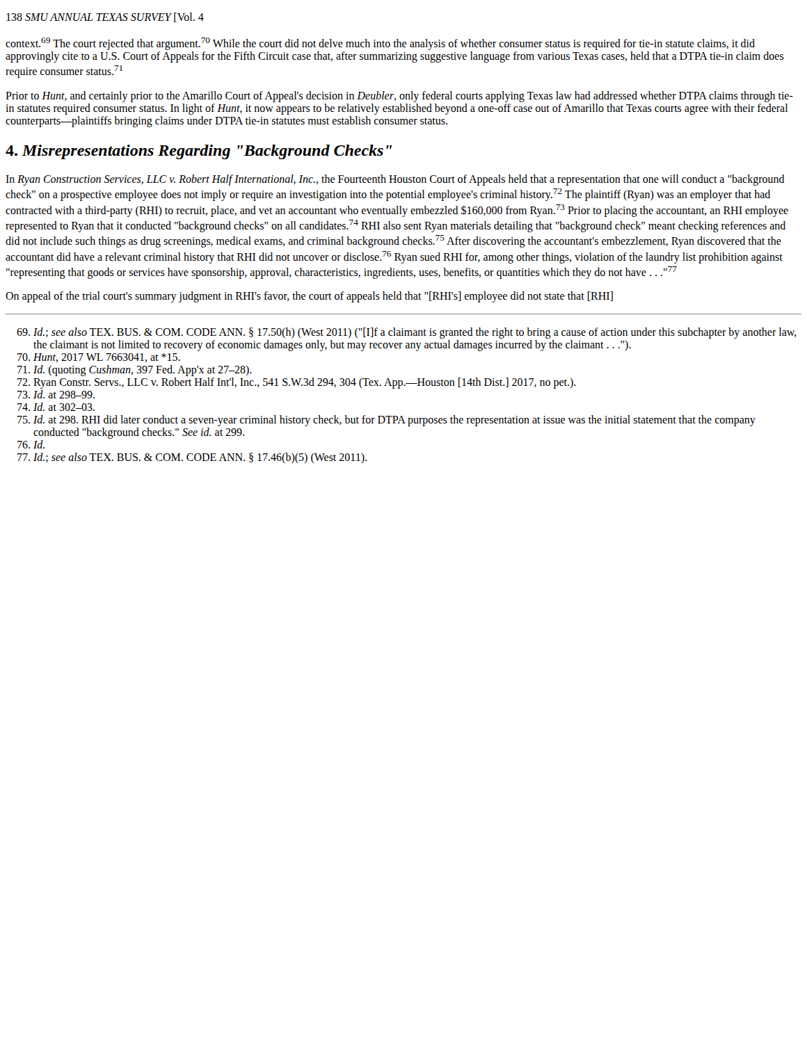138 SMU ANNUAL TEXAS SURVEY [Vol. 4
context.69 The court rejected that argument.70 While the court did not delve much into the analysis of whether consumer status is required for tie-in statute claims, it did approvingly cite to a U.S. Court of Appeals for the Fifth Circuit case that, after summarizing suggestive language from various Texas cases, held that a DTPA tie-in claim does require consumer status.71
Prior to Hunt, and certainly prior to the Amarillo Court of Appeal's decision in Deubler, only federal courts applying Texas law had addressed whether DTPA claims through tie-in statutes required consumer status. In light of Hunt, it now appears to be relatively established beyond a one-off case out of Amarillo that Texas courts agree with their federal counterparts—plaintiffs bringing claims under DTPA tie-in statutes must establish consumer status.
4. Misrepresentations Regarding "Background Checks"
In Ryan Construction Services, LLC v. Robert Half International, Inc., the Fourteenth Houston Court of Appeals held that a representation that one will conduct a "background check" on a prospective employee does not imply or require an investigation into the potential employee's criminal history.72 The plaintiff (Ryan) was an employer that had contracted with a third-party (RHI) to recruit, place, and vet an accountant who eventually embezzled $160,000 from Ryan.73 Prior to placing the accountant, an RHI employee represented to Ryan that it conducted "background checks" on all candidates.74 RHI also sent Ryan materials detailing that "background check" meant checking references and did not include such things as drug screenings, medical exams, and criminal background checks.75 After discovering the accountant's embezzlement, Ryan discovered that the accountant did have a relevant criminal history that RHI did not uncover or disclose.76 Ryan sued RHI for, among other things, violation of the laundry list prohibition against "representing that goods or services have sponsorship, approval, characteristics, ingredients, uses, benefits, or quantities which they do not have . . ."77
On appeal of the trial court's summary judgment in RHI's favor, the court of appeals held that "[RHI's] employee did not state that [RHI]
Id.; see also TEX. BUS. & COM. CODE ANN. § 17.50(h) (West 2011) ("[I]f a claimant is granted the right to bring a cause of action under this subchapter by another law, the claimant is not limited to recovery of economic damages only, but may recover any actual damages incurred by the claimant . . .").
Hunt, 2017 WL 7663041, at *15.
Id. (quoting Cushman, 397 Fed. App'x at 27–28).
Ryan Constr. Servs., LLC v. Robert Half Int'l, Inc., 541 S.W.3d 294, 304 (Tex. App.—Houston [14th Dist.] 2017, no pet.).
Id. at 298–99.
Id. at 302–03.
Id. at 298. RHI did later conduct a seven-year criminal history check, but for DTPA purposes the representation at issue was the initial statement that the company conducted "background checks." See id. at 299.
Id.
Id.; see also TEX. BUS. & COM. CODE ANN. § 17.46(b)(5) (West 2011).